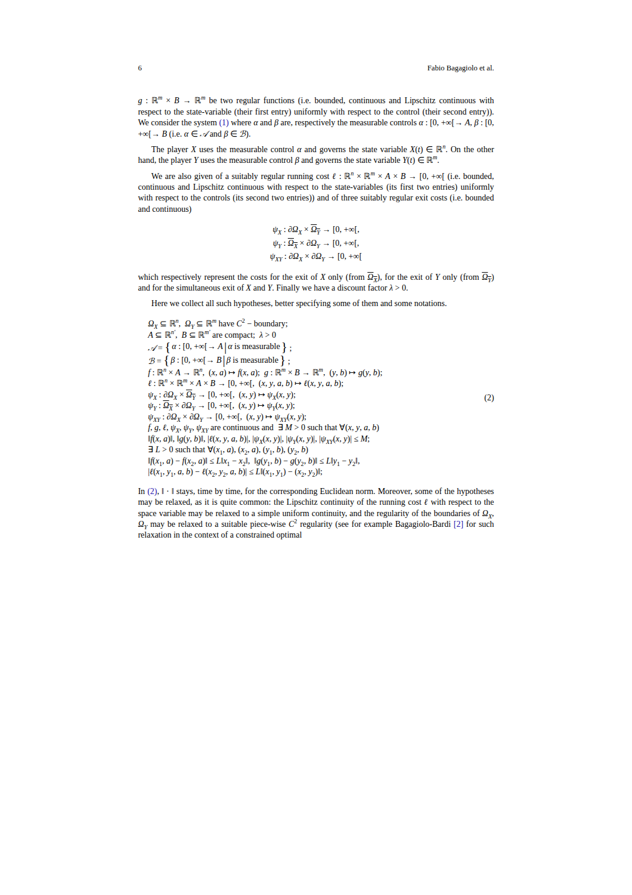6 Fabio Bagagiolo et al.
g : ℝm × B → ℝm be two regular functions (i.e. bounded, continuous and Lipschitz continuous with respect to the state-variable (their first entry) uniformly with respect to the control (their second entry)). We consider the system (1) where α and β are, respectively the measurable controls α : [0, +∞[→ A, β : [0, +∞[→ B (i.e. α ∈ 𝒜 and β ∈ ℬ).
The player X uses the measurable control α and governs the state variable X(t) ∈ ℝn. On the other hand, the player Y uses the measurable control β and governs the state variable Y(t) ∈ ℝm.
We are also given of a suitably regular running cost ℓ : ℝn × ℝm × A × B → [0, +∞[ (i.e. bounded, continuous and Lipschitz continuous with respect to the state-variables (its first two entries) uniformly with respect to the controls (its second two entries)) and of three suitably regular exit costs (i.e. bounded and continuous)
ψX : ∂ΩX × ΩY → [0, +∞[, ψY : ΩX × ∂ΩY → [0, +∞[, ψXY : ∂ΩX × ∂ΩY → [0, +∞[
which respectively represent the costs for the exit of X only (from ΩX), for the exit of Y only (from ΩY) and for the simultaneous exit of X and Y. Finally we have a discount factor λ > 0.
Here we collect all such hypotheses, better specifying some of them and some notations.
ΩX ⊆ ℝn, ΩY ⊆ ℝm have C2 − boundary; A ⊆ ℝn′, B ⊆ ℝm′ are compact; λ > 0 𝒜 = {α : [0, +∞[→ A|α is measurable} ; ℬ = {β : [0, +∞[→ B|β is measurable} ; f : ℝn × A → ℝn, (x, a) ↦ f(x, a); g : ℝm × B → ℝm, (y, b) ↦ g(y, b); ℓ : ℝn × ℝm × A × B → [0, +∞[, (x, y, a, b) ↦ ℓ(x, y, a, b); ψX : ∂ΩX × ΩY → [0, +∞[, (x, y) ↦ ψX(x, y); ψY : ΩX × ∂ΩY → [0, +∞[, (x, y) ↦ ψY(x, y); ψXY : ∂ΩX × ∂ΩY → [0, +∞[, (x, y) ↦ ψXY(x, y); f, g, ℓ, ψX, ψY, ψXY are continuous and ∃ M > 0 such that ∀(x, y, a, b) ‖f(x, a)‖, ‖g(y, b)‖, |ℓ(x, y, a, b)|, |ψX(x, y)|, |ψY(x, y)|, |ψXY(x, y)| ≤ M; ∃ L > 0 such that ∀(x1, a), (x2, a), (y1, b), (y2, b) ‖f(x1, a) − f(x2, a)‖ ≤ L‖x1 − x2‖, ‖g(y1, b) − g(y2, b)‖ ≤ L‖y1 − y2‖, |ℓ(x1, y1, a, b) − ℓ(x2, y2, a, b)| ≤ L‖(x1, y1) − (x2, y2)‖; (2)
In (2), ‖ · ‖ stays, time by time, for the corresponding Euclidean norm. Moreover, some of the hypotheses may be relaxed, as it is quite common: the Lipschitz continuity of the running cost ℓ with respect to the space variable may be relaxed to a simple uniform continuity, and the regularity of the boundaries of ΩX, ΩY may be relaxed to a suitable piece-wise C2 regularity (see for example Bagagiolo-Bardi [2] for such relaxation in the context of a constrained optimal